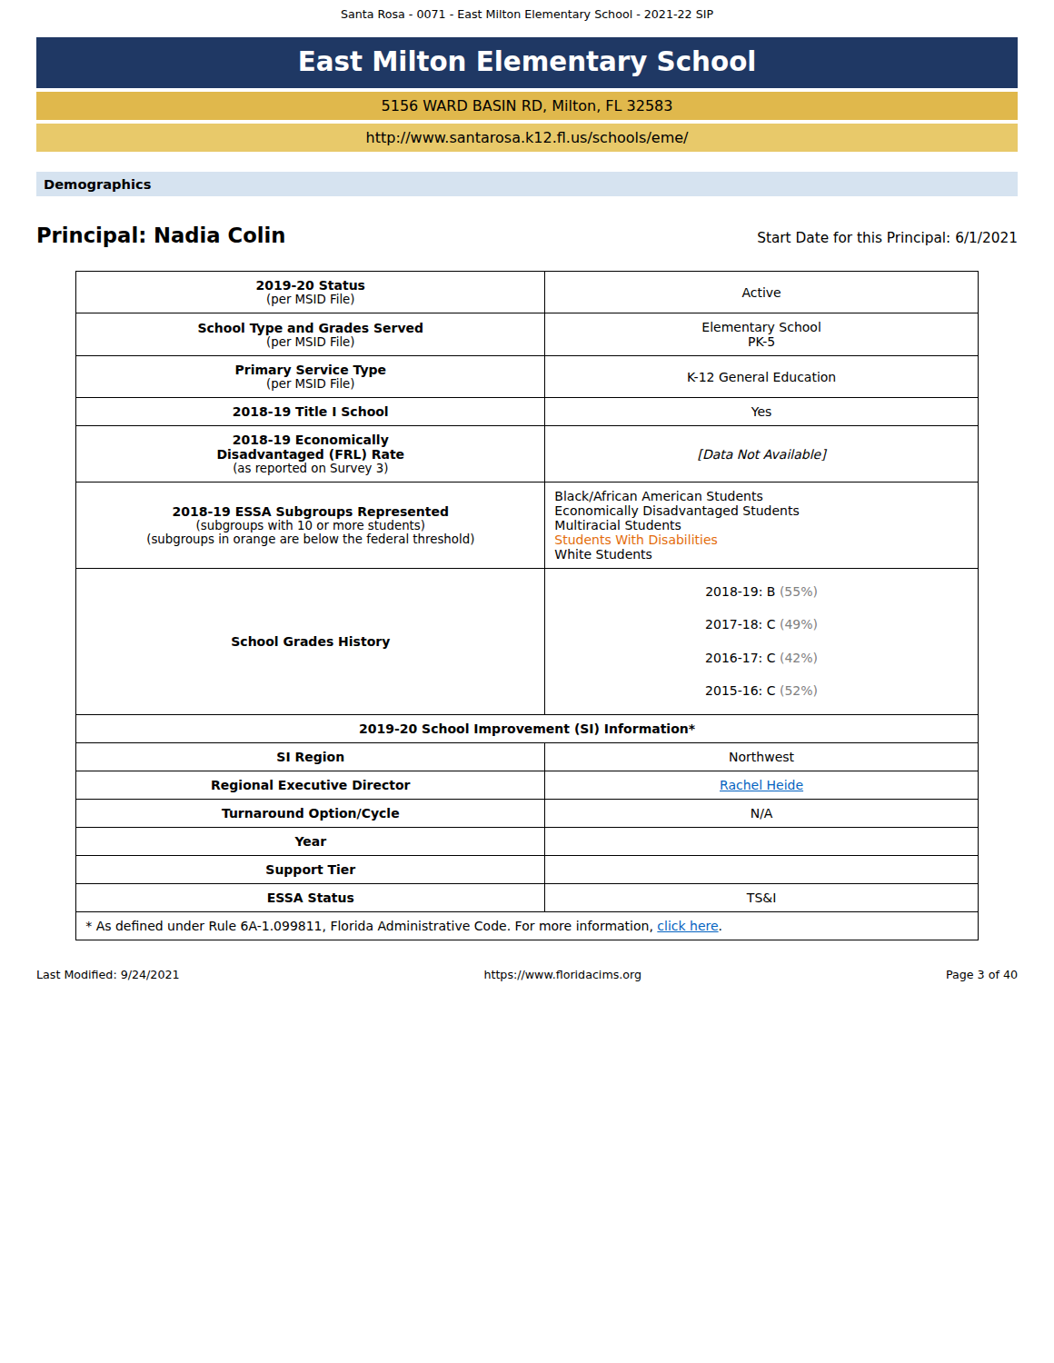Santa Rosa - 0071 - East Milton Elementary School - 2021-22 SIP
East Milton Elementary School
5156 WARD BASIN RD, Milton, FL 32583
http://www.santarosa.k12.fl.us/schools/eme/
Demographics
Principal: Nadia Colin
Start Date for this Principal: 6/1/2021
| 2019-20 Status (per MSID File) | Active |
| School Type and Grades Served (per MSID File) | Elementary School PK-5 |
| Primary Service Type (per MSID File) | K-12 General Education |
| 2018-19 Title I School | Yes |
| 2018-19 Economically Disadvantaged (FRL) Rate (as reported on Survey 3) | [Data Not Available] |
| 2018-19 ESSA Subgroups Represented (subgroups with 10 or more students) (subgroups in orange are below the federal threshold) | Black/African American Students Economically Disadvantaged Students Multiracial Students Students With Disabilities White Students |
| School Grades History | 2018-19: B (55%) 2017-18: C (49%) 2016-17: C (42%) 2015-16: C (52%) |
| 2019-20 School Improvement (SI) Information* |
| SI Region | Northwest |
| Regional Executive Director | Rachel Heide |
| Turnaround Option/Cycle | N/A |
| Year | |
| Support Tier | |
| ESSA Status | TS&I |
| * As defined under Rule 6A-1.099811, Florida Administrative Code. For more information, click here . |
Last Modified: 9/24/2021
https://www.floridacims.org
Page 3 of 40